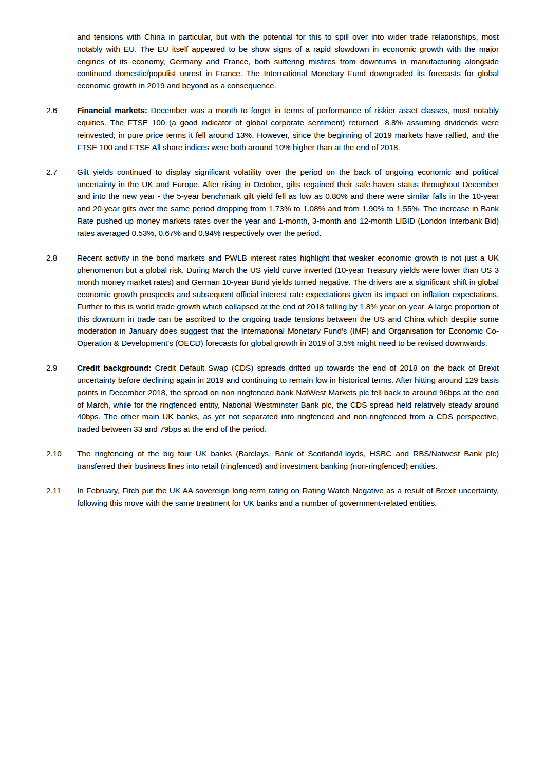and tensions with China in particular, but with the potential for this to spill over into wider trade relationships, most notably with EU. The EU itself appeared to be show signs of a rapid slowdown in economic growth with the major engines of its economy, Germany and France, both suffering misfires from downturns in manufacturing alongside continued domestic/populist unrest in France. The International Monetary Fund downgraded its forecasts for global economic growth in 2019 and beyond as a consequence.
2.6
Financial markets: December was a month to forget in terms of performance of riskier asset classes, most notably equities. The FTSE 100 (a good indicator of global corporate sentiment) returned -8.8% assuming dividends were reinvested; in pure price terms it fell around 13%. However, since the beginning of 2019 markets have rallied, and the FTSE 100 and FTSE All share indices were both around 10% higher than at the end of 2018.
2.7
Gilt yields continued to display significant volatility over the period on the back of ongoing economic and political uncertainty in the UK and Europe. After rising in October, gilts regained their safe-haven status throughout December and into the new year - the 5-year benchmark gilt yield fell as low as 0.80% and there were similar falls in the 10-year and 20-year gilts over the same period dropping from 1.73% to 1.08% and from 1.90% to 1.55%. The increase in Bank Rate pushed up money markets rates over the year and 1-month, 3-month and 12-month LIBID (London Interbank Bid) rates averaged 0.53%, 0.67% and 0.94% respectively over the period.
2.8
Recent activity in the bond markets and PWLB interest rates highlight that weaker economic growth is not just a UK phenomenon but a global risk. During March the US yield curve inverted (10-year Treasury yields were lower than US 3 month money market rates) and German 10-year Bund yields turned negative. The drivers are a significant shift in global economic growth prospects and subsequent official interest rate expectations given its impact on inflation expectations. Further to this is world trade growth which collapsed at the end of 2018 falling by 1.8% year-on-year. A large proportion of this downturn in trade can be ascribed to the ongoing trade tensions between the US and China which despite some moderation in January does suggest that the International Monetary Fund's (IMF) and Organisation for Economic Co-Operation & Development's (OECD) forecasts for global growth in 2019 of 3.5% might need to be revised downwards.
2.9
Credit background: Credit Default Swap (CDS) spreads drifted up towards the end of 2018 on the back of Brexit uncertainty before declining again in 2019 and continuing to remain low in historical terms. After hitting around 129 basis points in December 2018, the spread on non-ringfenced bank NatWest Markets plc fell back to around 96bps at the end of March, while for the ringfenced entity, National Westminster Bank plc, the CDS spread held relatively steady around 40bps. The other main UK banks, as yet not separated into ringfenced and non-ringfenced from a CDS perspective, traded between 33 and 79bps at the end of the period.
2.10
The ringfencing of the big four UK banks (Barclays, Bank of Scotland/Lloyds, HSBC and RBS/Natwest Bank plc) transferred their business lines into retail (ringfenced) and investment banking (non-ringfenced) entities.
2.11
In February, Fitch put the UK AA sovereign long-term rating on Rating Watch Negative as a result of Brexit uncertainty, following this move with the same treatment for UK banks and a number of government-related entities.